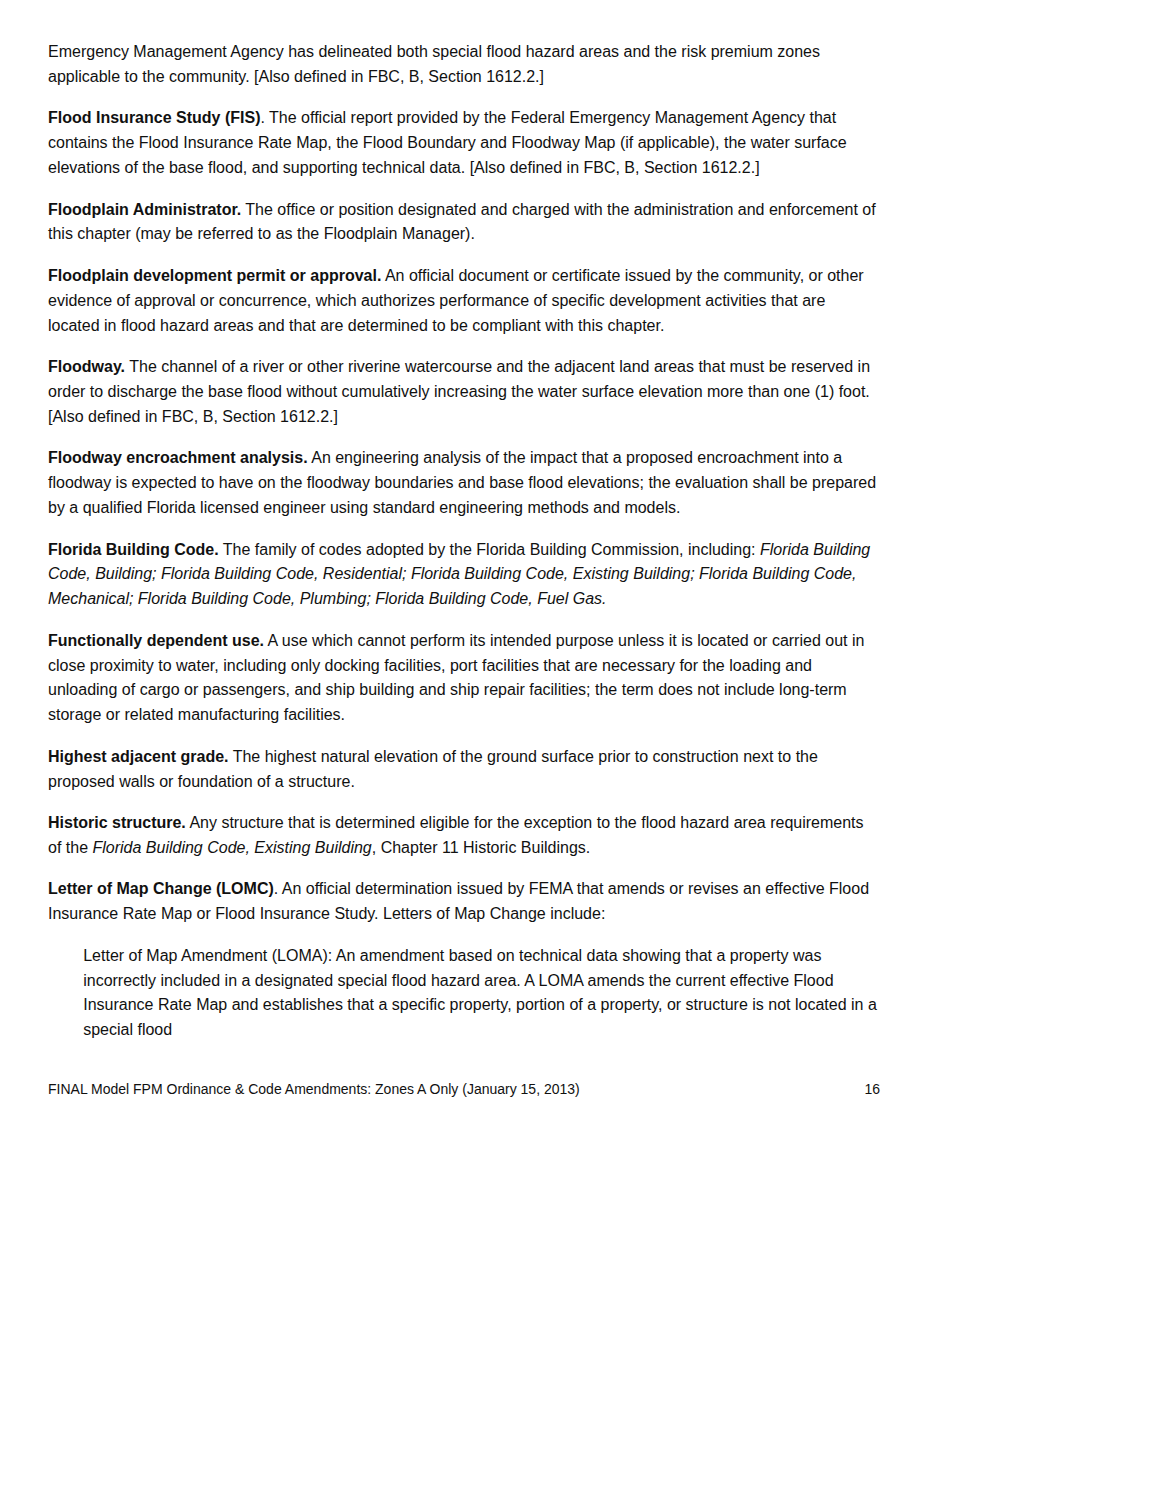Emergency Management Agency has delineated both special flood hazard areas and the risk premium zones applicable to the community. [Also defined in FBC, B, Section 1612.2.]
Flood Insurance Study (FIS). The official report provided by the Federal Emergency Management Agency that contains the Flood Insurance Rate Map, the Flood Boundary and Floodway Map (if applicable), the water surface elevations of the base flood, and supporting technical data. [Also defined in FBC, B, Section 1612.2.]
Floodplain Administrator. The office or position designated and charged with the administration and enforcement of this chapter (may be referred to as the Floodplain Manager).
Floodplain development permit or approval. An official document or certificate issued by the community, or other evidence of approval or concurrence, which authorizes performance of specific development activities that are located in flood hazard areas and that are determined to be compliant with this chapter.
Floodway. The channel of a river or other riverine watercourse and the adjacent land areas that must be reserved in order to discharge the base flood without cumulatively increasing the water surface elevation more than one (1) foot. [Also defined in FBC, B, Section 1612.2.]
Floodway encroachment analysis. An engineering analysis of the impact that a proposed encroachment into a floodway is expected to have on the floodway boundaries and base flood elevations; the evaluation shall be prepared by a qualified Florida licensed engineer using standard engineering methods and models.
Florida Building Code. The family of codes adopted by the Florida Building Commission, including: Florida Building Code, Building; Florida Building Code, Residential; Florida Building Code, Existing Building; Florida Building Code, Mechanical; Florida Building Code, Plumbing; Florida Building Code, Fuel Gas.
Functionally dependent use. A use which cannot perform its intended purpose unless it is located or carried out in close proximity to water, including only docking facilities, port facilities that are necessary for the loading and unloading of cargo or passengers, and ship building and ship repair facilities; the term does not include long-term storage or related manufacturing facilities.
Highest adjacent grade. The highest natural elevation of the ground surface prior to construction next to the proposed walls or foundation of a structure.
Historic structure. Any structure that is determined eligible for the exception to the flood hazard area requirements of the Florida Building Code, Existing Building, Chapter 11 Historic Buildings.
Letter of Map Change (LOMC). An official determination issued by FEMA that amends or revises an effective Flood Insurance Rate Map or Flood Insurance Study. Letters of Map Change include:
Letter of Map Amendment (LOMA): An amendment based on technical data showing that a property was incorrectly included in a designated special flood hazard area. A LOMA amends the current effective Flood Insurance Rate Map and establishes that a specific property, portion of a property, or structure is not located in a special flood
FINAL Model FPM Ordinance & Code Amendments: Zones A Only (January 15, 2013) 16